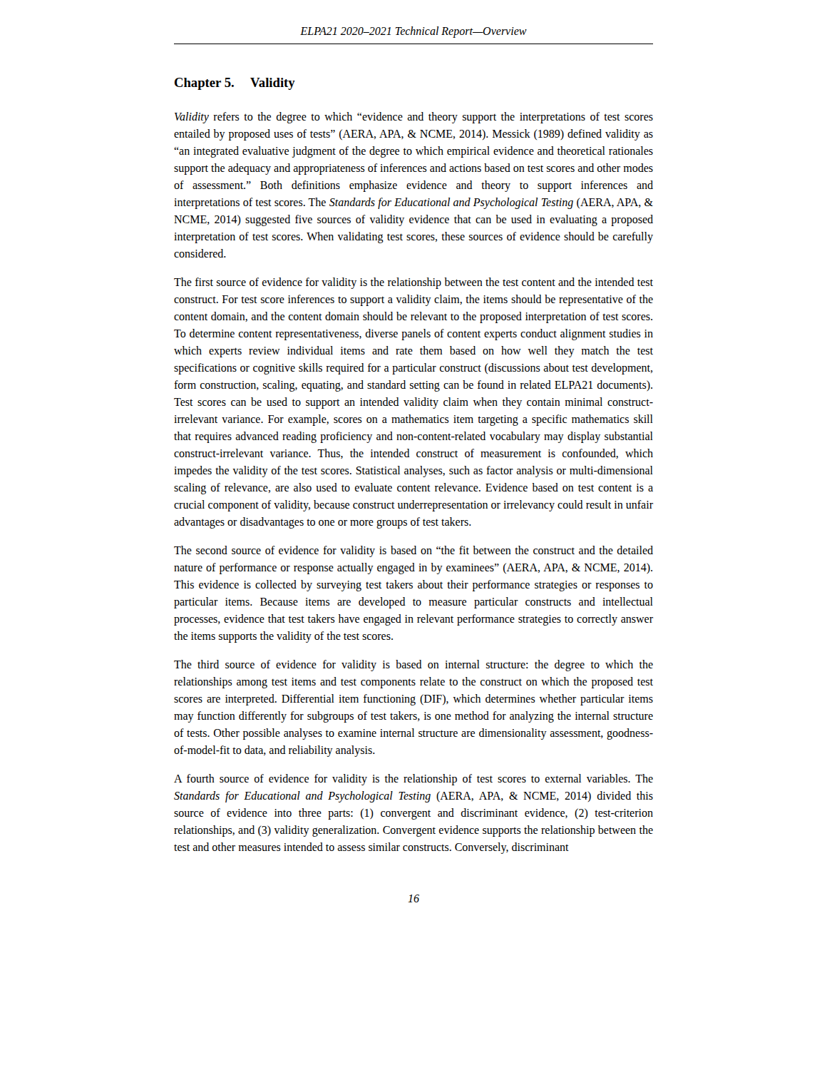ELPA21 2020–2021 Technical Report—Overview
Chapter 5. Validity
Validity refers to the degree to which “evidence and theory support the interpretations of test scores entailed by proposed uses of tests” (AERA, APA, & NCME, 2014). Messick (1989) defined validity as “an integrated evaluative judgment of the degree to which empirical evidence and theoretical rationales support the adequacy and appropriateness of inferences and actions based on test scores and other modes of assessment.” Both definitions emphasize evidence and theory to support inferences and interpretations of test scores. The Standards for Educational and Psychological Testing (AERA, APA, & NCME, 2014) suggested five sources of validity evidence that can be used in evaluating a proposed interpretation of test scores. When validating test scores, these sources of evidence should be carefully considered.
The first source of evidence for validity is the relationship between the test content and the intended test construct. For test score inferences to support a validity claim, the items should be representative of the content domain, and the content domain should be relevant to the proposed interpretation of test scores. To determine content representativeness, diverse panels of content experts conduct alignment studies in which experts review individual items and rate them based on how well they match the test specifications or cognitive skills required for a particular construct (discussions about test development, form construction, scaling, equating, and standard setting can be found in related ELPA21 documents). Test scores can be used to support an intended validity claim when they contain minimal construct-irrelevant variance. For example, scores on a mathematics item targeting a specific mathematics skill that requires advanced reading proficiency and non-content-related vocabulary may display substantial construct-irrelevant variance. Thus, the intended construct of measurement is confounded, which impedes the validity of the test scores. Statistical analyses, such as factor analysis or multi-dimensional scaling of relevance, are also used to evaluate content relevance. Evidence based on test content is a crucial component of validity, because construct underrepresentation or irrelevancy could result in unfair advantages or disadvantages to one or more groups of test takers.
The second source of evidence for validity is based on “the fit between the construct and the detailed nature of performance or response actually engaged in by examinees” (AERA, APA, & NCME, 2014). This evidence is collected by surveying test takers about their performance strategies or responses to particular items. Because items are developed to measure particular constructs and intellectual processes, evidence that test takers have engaged in relevant performance strategies to correctly answer the items supports the validity of the test scores.
The third source of evidence for validity is based on internal structure: the degree to which the relationships among test items and test components relate to the construct on which the proposed test scores are interpreted. Differential item functioning (DIF), which determines whether particular items may function differently for subgroups of test takers, is one method for analyzing the internal structure of tests. Other possible analyses to examine internal structure are dimensionality assessment, goodness-of-model-fit to data, and reliability analysis.
A fourth source of evidence for validity is the relationship of test scores to external variables. The Standards for Educational and Psychological Testing (AERA, APA, & NCME, 2014) divided this source of evidence into three parts: (1) convergent and discriminant evidence, (2) test-criterion relationships, and (3) validity generalization. Convergent evidence supports the relationship between the test and other measures intended to assess similar constructs. Conversely, discriminant
16